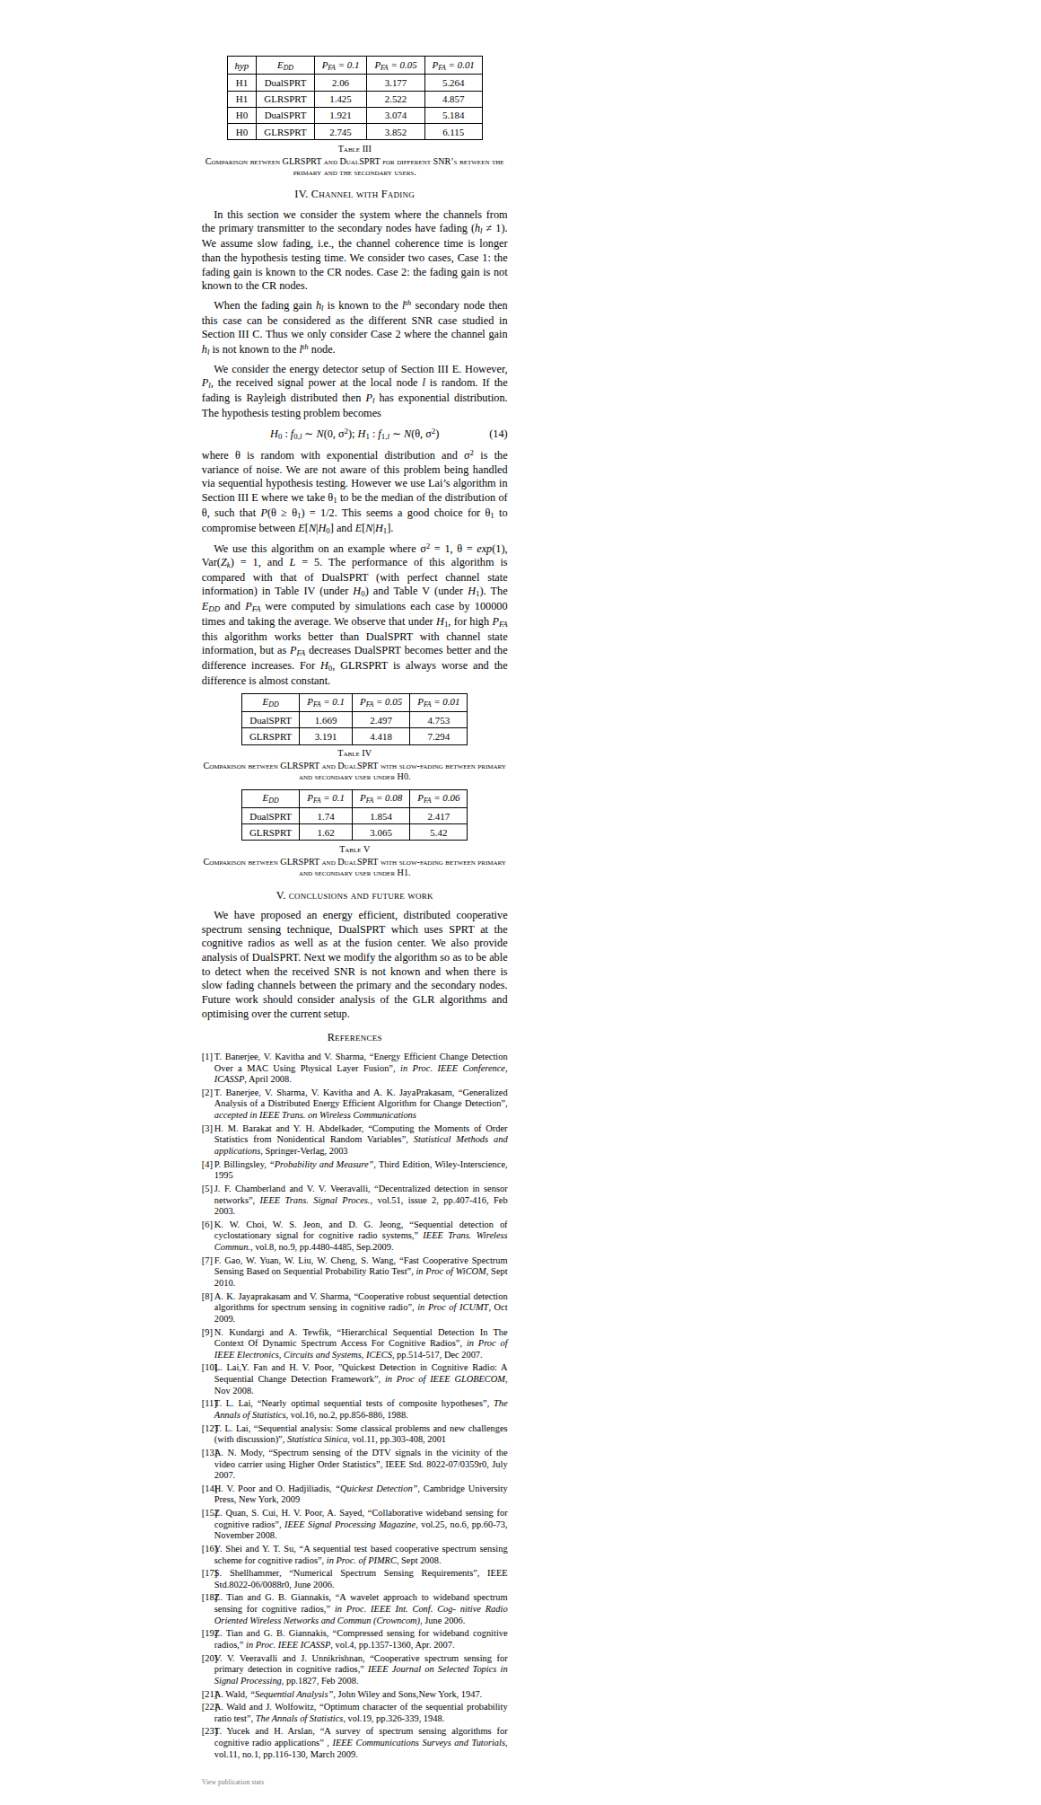| hyp | E DD | P FA = 0.1 | P FA = 0.05 | P FA = 0.01 |
| --- | --- | --- | --- | --- |
| H1 | DualSPRT | 2.06 | 3.177 | 5.264 |
| H1 | GLRSPRT | 1.425 | 2.522 | 4.857 |
| H0 | DualSPRT | 1.921 | 3.074 | 5.184 |
| H0 | GLRSPRT | 2.745 | 3.852 | 6.115 |
Table III Comparison between GLRSPRT and DualSPRT for different SNR’s between the primary and the secondary users.
IV. Channel with Fading
In this section we consider the system where the channels from the primary transmitter to the secondary nodes have fading (hl ≠ 1). We assume slow fading, i.e., the channel coherence time is longer than the hypothesis testing time. We consider two cases, Case 1: the fading gain is known to the CR nodes. Case 2: the fading gain is not known to the CR nodes.
When the fading gain hl is known to the lth secondary node then this case can be considered as the different SNR case studied in Section III C. Thus we only consider Case 2 where the channel gain hl is not known to the lth node.
We consider the energy detector setup of Section III E. However, Pl, the received signal power at the local node l is random. If the fading is Rayleigh distributed then Pl has exponential distribution. The hypothesis testing problem becomes
H0 : f0,l ∼ N(0, σ2); H1 : f1,l ∼ N(θ, σ2) (14)
where θ is random with exponential distribution and σ2 is the variance of noise. We are not aware of this problem being handled via sequential hypothesis testing. However we use Lai’s algorithm in Section III E where we take θ1 to be the median of the distribution of θ, such that P(θ ≥ θ1) = 1/2. This seems a good choice for θ1 to compromise between E[N|H0] and E[N|H1].
We use this algorithm on an example where σ2 = 1, θ = exp(1), Var(Zk) = 1, and L = 5. The performance of this algorithm is compared with that of DualSPRT (with perfect channel state information) in Table IV (under H0) and Table V (under H1). The EDD and PFA were computed by simulations each case by 100000 times and taking the average. We observe that under H1, for high PFA this algorithm works better than DualSPRT with channel state information, but as PFA decreases DualSPRT becomes better and the difference increases. For H0, GLRSPRT is always worse and the difference is almost constant.
| E DD | P FA = 0.1 | P FA = 0.05 | P FA = 0.01 |
| --- | --- | --- | --- |
| DualSPRT | 1.669 | 2.497 | 4.753 |
| GLRSPRT | 3.191 | 4.418 | 7.294 |
Table IV Comparison between GLRSPRT and DualSPRT with slow-fading between primary and secondary user under H0.
| E DD | P FA = 0.1 | P FA = 0.08 | P FA = 0.06 |
| --- | --- | --- | --- |
| DualSPRT | 1.74 | 1.854 | 2.417 |
| GLRSPRT | 1.62 | 3.065 | 5.42 |
Table V Comparison between GLRSPRT and DualSPRT with slow-fading between primary and secondary user under H1.
V. conclusions and future work
We have proposed an energy efficient, distributed cooperative spectrum sensing technique, DualSPRT which uses SPRT at the cognitive radios as well as at the fusion center. We also provide analysis of DualSPRT. Next we modify the algorithm so as to be able to detect when the received SNR is not known and when there is slow fading channels between the primary and the secondary nodes. Future work should consider analysis of the GLR algorithms and optimising over the current setup.
References
[1] T. Banerjee, V. Kavitha and V. Sharma, “Energy Efficient Change Detection Over a MAC Using Physical Layer Fusion”, in Proc. IEEE Conference, ICASSP, April 2008.
[2] T. Banerjee, V. Sharma, V. Kavitha and A. K. JayaPrakasam, “Generalized Analysis of a Distributed Energy Efficient Algorithm for Change Detection”, accepted in IEEE Trans. on Wireless Communications
[3] H. M. Barakat and Y. H. Abdelkader, “Computing the Moments of Order Statistics from Nonidentical Random Variables”, Statistical Methods and applications, Springer-Verlag, 2003
[4] P. Billingsley, “Probability and Measure”, Third Edition, Wiley-Interscience, 1995
[5] J. F. Chamberland and V. V. Veeravalli, “Decentralized detection in sensor networks”, IEEE Trans. Signal Proces., vol.51, issue 2, pp.407-416, Feb 2003.
[6] K. W. Choi, W. S. Jeon, and D. G. Jeong, “Sequential detection of cyclostationary signal for cognitive radio systems,” IEEE Trans. Wireless Commun., vol.8, no.9, pp.4480-4485, Sep.2009.
[7] F. Gao, W. Yuan, W. Liu, W. Cheng, S. Wang, “Fast Cooperative Spectrum Sensing Based on Sequential Probability Ratio Test”, in Proc of WiCOM, Sept 2010.
[8] A. K. Jayaprakasam and V. Sharma, “Cooperative robust sequential detection algorithms for spectrum sensing in cognitive radio”, in Proc of ICUMT, Oct 2009.
[9] N. Kundargi and A. Tewfik, “Hierarchical Sequential Detection In The Context Of Dynamic Spectrum Access For Cognitive Radios”, in Proc of IEEE Electronics, Circuits and Systems, ICECS, pp.514-517, Dec 2007.
[10] L. Lai,Y. Fan and H. V. Poor, ”Quickest Detection in Cognitive Radio: A Sequential Change Detection Framework”, in Proc of IEEE GLOBECOM, Nov 2008.
[11] T. L. Lai, “Nearly optimal sequential tests of composite hypotheses”, The Annals of Statistics, vol.16, no.2, pp.856-886, 1988.
[12] T. L. Lai, “Sequential analysis: Some classical problems and new challenges (with discussion)”, Statistica Sinica, vol.11, pp.303-408, 2001
[13] A. N. Mody, “Spectrum sensing of the DTV signals in the vicinity of the video carrier using Higher Order Statistics”, IEEE Std. 8022-07/0359r0, July 2007.
[14] H. V. Poor and O. Hadjiliadis, “Quickest Detection”, Cambridge University Press, New York, 2009
[15] Z. Quan, S. Cui, H. V. Poor, A. Sayed, “Collaborative wideband sensing for cognitive radios”, IEEE Signal Processing Magazine, vol.25, no.6, pp.60-73, November 2008.
[16] Y. Shei and Y. T. Su, “A sequential test based cooperative spectrum sensing scheme for cognitive radios”, in Proc. of PIMRC, Sept 2008.
[17] S. Shellhammer, “Numerical Spectrum Sensing Requirements”, IEEE Std.8022-06/0088r0, June 2006.
[18] Z. Tian and G. B. Giannakis, “A wavelet approach to wideband spectrum sensing for cognitive radios,” in Proc. IEEE Int. Conf. Cog- nitive Radio Oriented Wireless Networks and Commun (Crowncom), June 2006.
[19] Z. Tian and G. B. Giannakis, “Compressed sensing for wideband cognitive radios,” in Proc. IEEE ICASSP, vol.4, pp.1357-1360, Apr. 2007.
[20] V. V. Veeravalli and J. Unnikrishnan, “Cooperative spectrum sensing for primary detection in cognitive radios,” IEEE Journal on Selected Topics in Signal Processing, pp.1827, Feb 2008.
[21] A. Wald, “Sequential Analysis”, John Wiley and Sons,New York, 1947.
[22] A. Wald and J. Wolfowitz, “Optimum character of the sequential probability ratio test”, The Annals of Statistics, vol.19, pp.326-339, 1948.
[23] T. Yucek and H. Arslan, “A survey of spectrum sensing algorithms for cognitive radio applications” , IEEE Communications Surveys and Tutorials, vol.11, no.1, pp.116-130, March 2009.
View publication stats